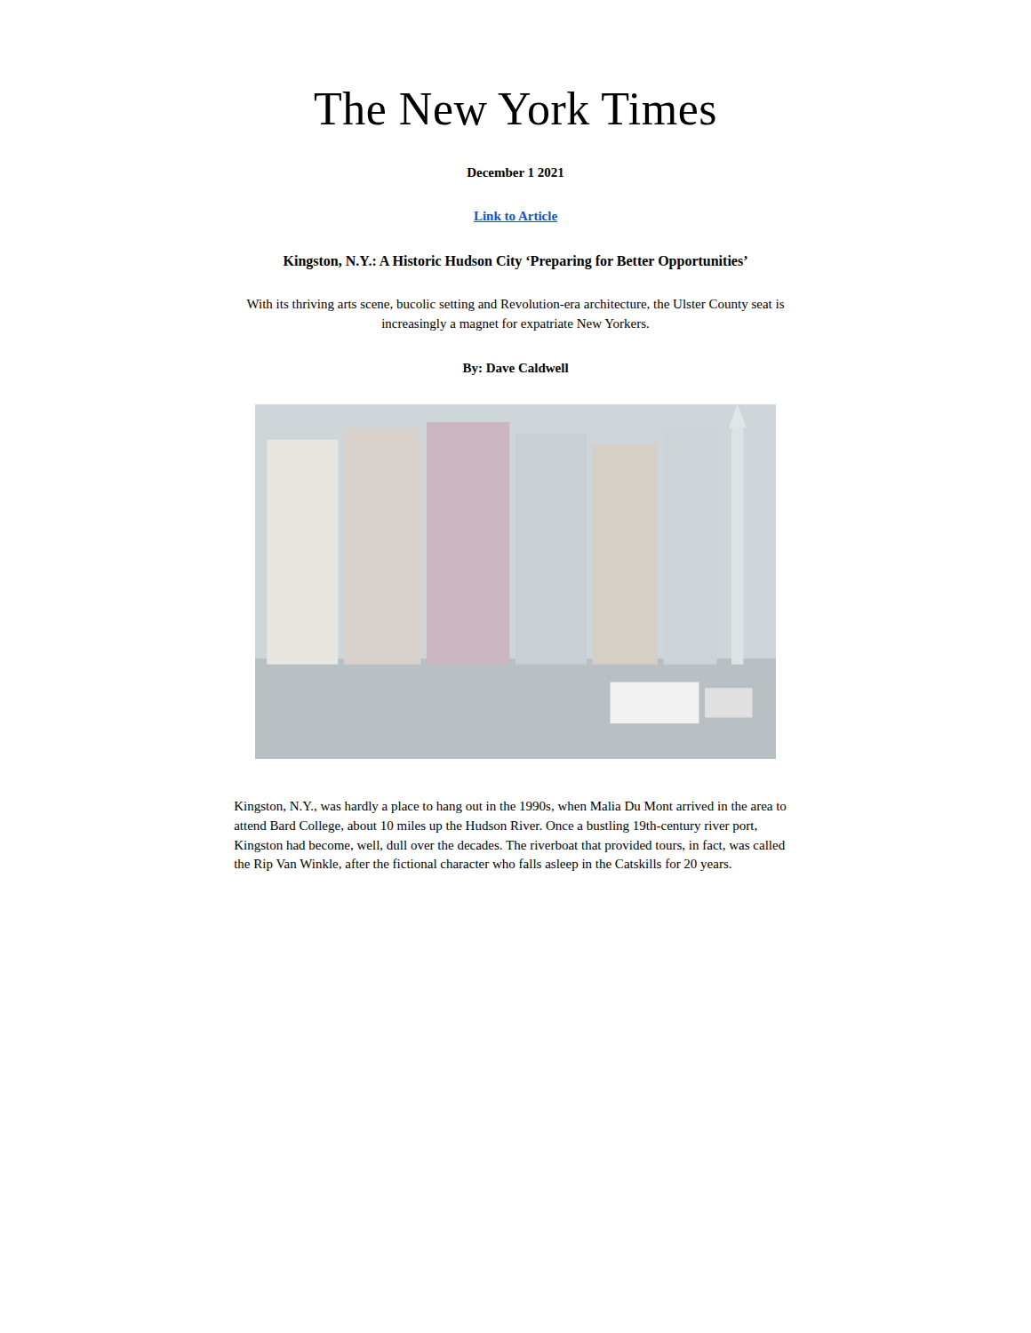The New York Times
December 1 2021
Link to Article
Kingston, N.Y.: A Historic Hudson City ‘Preparing for Better Opportunities’
With its thriving arts scene, bucolic setting and Revolution-era architecture, the Ulster County seat is increasingly a magnet for expatriate New Yorkers.
By: Dave Caldwell
Kingston, N.Y., was hardly a place to hang out in the 1990s, when Malia Du Mont arrived in the area to attend Bard College, about 10 miles up the Hudson River. Once a bustling 19th-century river port, Kingston had become, well, dull over the decades. The riverboat that provided tours, in fact, was called the Rip Van Winkle, after the fictional character who falls asleep in the Catskills for 20 years.